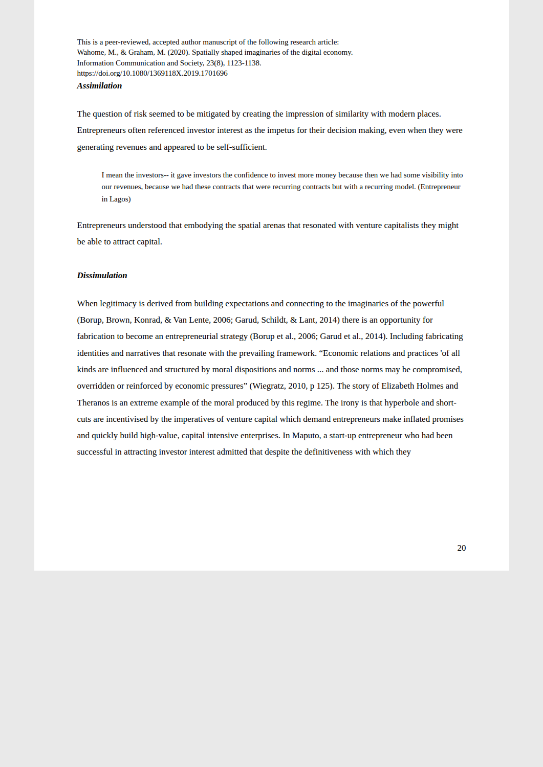This is a peer-reviewed, accepted author manuscript of the following research article:
Wahome, M., & Graham, M. (2020). Spatially shaped imaginaries of the digital economy.
Information Communication and Society, 23(8), 1123-1138.
https://doi.org/10.1080/1369118X.2019.1701696
Assimilation
The question of risk seemed to be mitigated by creating the impression of similarity with modern places. Entrepreneurs often referenced investor interest as the impetus for their decision making, even when they were generating revenues and appeared to be self-sufficient.
I mean the investors-- it gave investors the confidence to invest more money because then we had some visibility into our revenues, because we had these contracts that were recurring contracts but with a recurring model. (Entrepreneur in Lagos)
Entrepreneurs understood that embodying the spatial arenas that resonated with venture capitalists they might be able to attract capital.
Dissimulation
When legitimacy is derived from building expectations and connecting to the imaginaries of the powerful (Borup, Brown, Konrad, & Van Lente, 2006; Garud, Schildt, & Lant, 2014) there is an opportunity for fabrication to become an entrepreneurial strategy (Borup et al., 2006; Garud et al., 2014). Including fabricating identities and narratives that resonate with the prevailing framework. “Economic relations and practices 'of all kinds are influenced and structured by moral dispositions and norms ... and those norms may be compromised, overridden or reinforced by economic pressures” (Wiegratz, 2010, p 125). The story of Elizabeth Holmes and Theranos is an extreme example of the moral produced by this regime. The irony is that hyperbole and short-cuts are incentivised by the imperatives of venture capital which demand entrepreneurs make inflated promises and quickly build high-value, capital intensive enterprises. In Maputo, a start-up entrepreneur who had been successful in attracting investor interest admitted that despite the definitiveness with which they
20